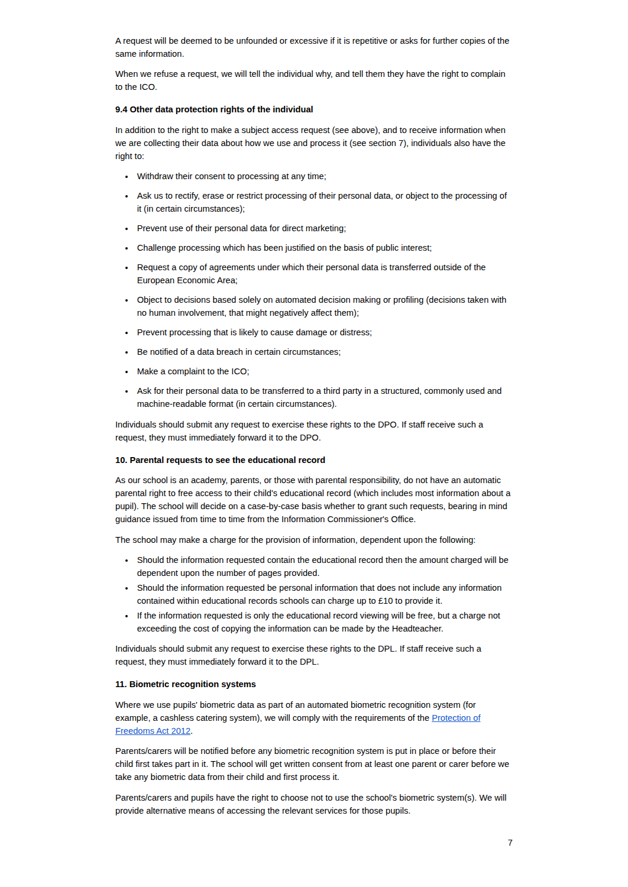A request will be deemed to be unfounded or excessive if it is repetitive or asks for further copies of the same information.
When we refuse a request, we will tell the individual why, and tell them they have the right to complain to the ICO.
9.4 Other data protection rights of the individual
In addition to the right to make a subject access request (see above), and to receive information when we are collecting their data about how we use and process it (see section 7), individuals also have the right to:
Withdraw their consent to processing at any time;
Ask us to rectify, erase or restrict processing of their personal data, or object to the processing of it (in certain circumstances);
Prevent use of their personal data for direct marketing;
Challenge processing which has been justified on the basis of public interest;
Request a copy of agreements under which their personal data is transferred outside of the European Economic Area;
Object to decisions based solely on automated decision making or profiling (decisions taken with no human involvement, that might negatively affect them);
Prevent processing that is likely to cause damage or distress;
Be notified of a data breach in certain circumstances;
Make a complaint to the ICO;
Ask for their personal data to be transferred to a third party in a structured, commonly used and machine-readable format (in certain circumstances).
Individuals should submit any request to exercise these rights to the DPO. If staff receive such a request, they must immediately forward it to the DPO.
10. Parental requests to see the educational record
As our school is an academy, parents, or those with parental responsibility, do not have an automatic parental right to free access to their child's educational record (which includes most information about a pupil). The school will decide on a case-by-case basis whether to grant such requests, bearing in mind guidance issued from time to time from the Information Commissioner's Office.
The school may make a charge for the provision of information, dependent upon the following:
Should the information requested contain the educational record then the amount charged will be dependent upon the number of pages provided.
Should the information requested be personal information that does not include any information contained within educational records schools can charge up to £10 to provide it.
If the information requested is only the educational record viewing will be free, but a charge not exceeding the cost of copying the information can be made by the Headteacher.
Individuals should submit any request to exercise these rights to the DPL. If staff receive such a request, they must immediately forward it to the DPL.
11. Biometric recognition systems
Where we use pupils' biometric data as part of an automated biometric recognition system (for example, a cashless catering system), we will comply with the requirements of the Protection of Freedoms Act 2012.
Parents/carers will be notified before any biometric recognition system is put in place or before their child first takes part in it. The school will get written consent from at least one parent or carer before we take any biometric data from their child and first process it.
Parents/carers and pupils have the right to choose not to use the school's biometric system(s). We will provide alternative means of accessing the relevant services for those pupils.
7